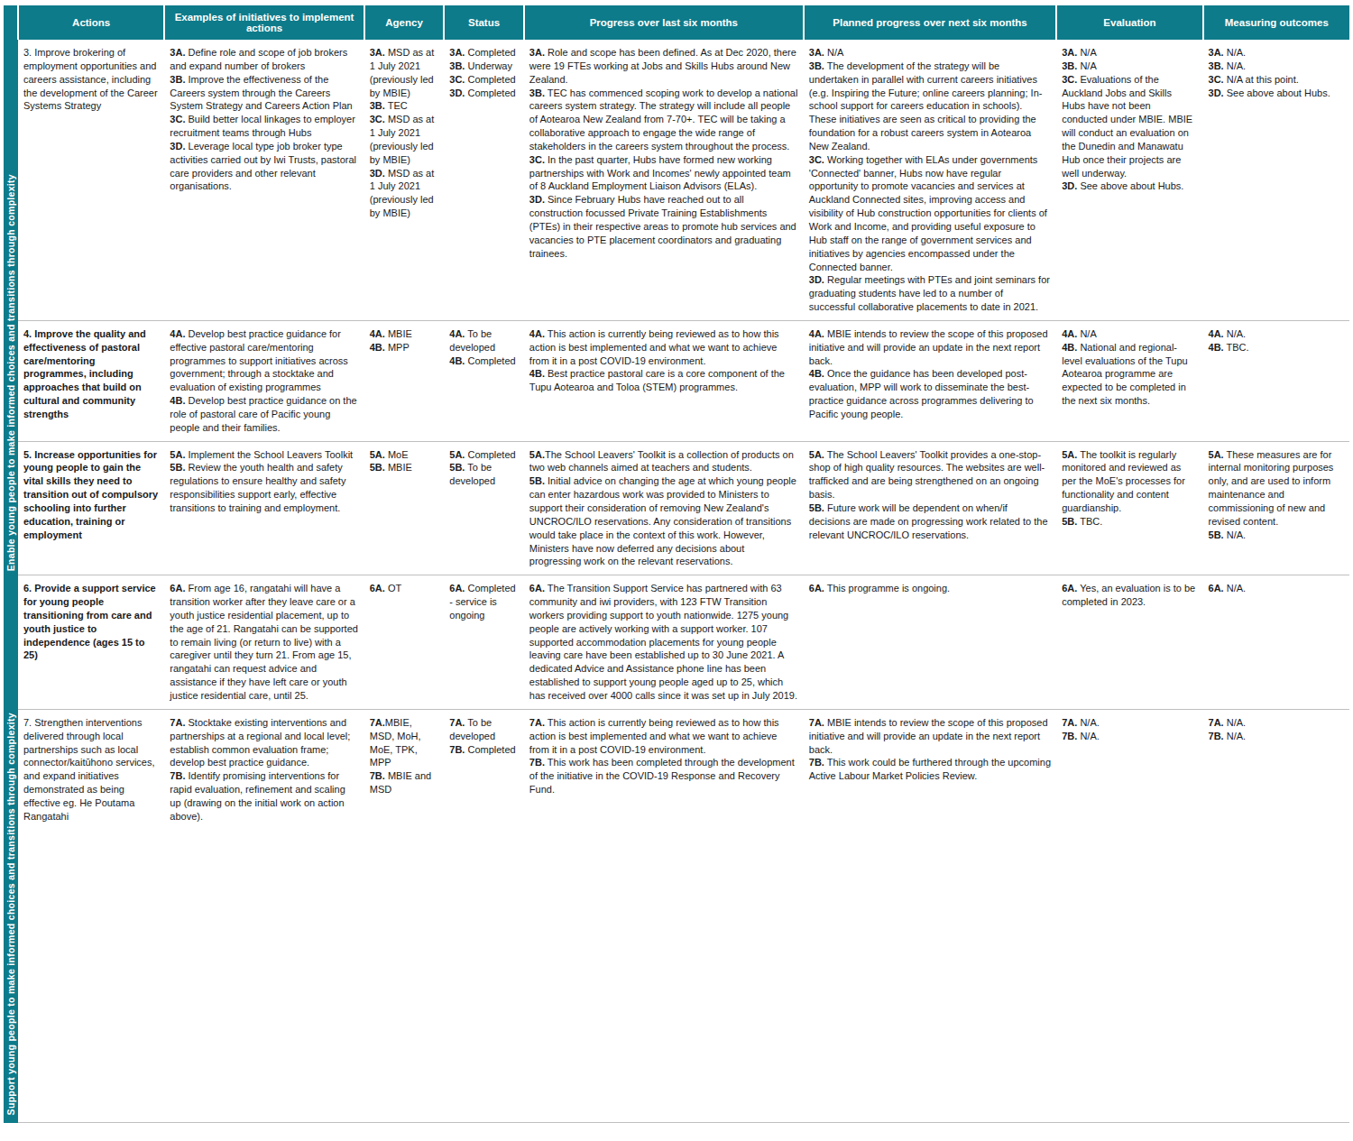| | Actions | Examples of initiatives to implement actions | Agency | Status | Progress over last six months | Planned progress over next six months | Evaluation | Measuring outcomes |
| --- | --- | --- | --- | --- | --- | --- | --- | --- |
| Enable young people to make informed choices and transitions through complexity | 3. Improve brokering of employment opportunities and careers assistance, including the development of the Career Systems Strategy | 3A. Define role and scope of job brokers and expand number of brokers 3B. Improve the effectiveness of the Careers system through the Careers System Strategy and Careers Action Plan 3C. Build better local linkages to employer recruitment teams through Hubs 3D. Leverage local type job broker type activities carried out by Iwi Trusts, pastoral care providers and other relevant organisations. | 3A. MSD as at 1 July 2021 (previously led by MBIE) 3B. TEC 3C. MSD as at 1 July 2021 (previously led by MBIE) 3D. MSD as at 1 July 2021 (previously led by MBIE) | 3A. Completed 3B. Underway 3C. Completed 3D. Completed | 3A. Role and scope has been defined. As at Dec 2020, there were 19 FTEs working at Jobs and Skills Hubs around New Zealand. 3B. TEC has commenced scoping work to develop a national careers system strategy. The strategy will include all people of Aotearoa New Zealand from 7-70+. TEC will be taking a collaborative approach to engage the wide range of stakeholders in the careers system throughout the process. 3C. In the past quarter, Hubs have formed new working partnerships with Work and Incomes' newly appointed team of 8 Auckland Employment Liaison Advisors (ELAs). 3D. Since February Hubs have reached out to all construction focussed Private Training Establishments (PTEs) in their respective areas to promote hub services and vacancies to PTE placement coordinators and graduating trainees. | 3A. N/A 3B. The development of the strategy will be undertaken in parallel with current careers initiatives (e.g. Inspiring the Future; online careers planning; In-school support for careers education in schools). These initiatives are seen as critical to providing the foundation for a robust careers system in Aotearoa New Zealand. 3C. Working together with ELAs under governments 'Connected' banner, Hubs now have regular opportunity to promote vacancies and services at Auckland Connected sites, improving access and visibility of Hub construction opportunities for clients of Work and Income, and providing useful exposure to Hub staff on the range of government services and initiatives by agencies encompassed under the Connected banner. 3D. Regular meetings with PTEs and joint seminars for graduating students have led to a number of successful collaborative placements to date in 2021. | 3A. N/A 3B. N/A 3C. Evaluations of the Auckland Jobs and Skills Hubs have not been conducted under MBIE. MBIE will conduct an evaluation on the Dunedin and Manawatu Hub once their projects are well underway. 3D. See above about Hubs. | 3A. N/A. 3B. N/A. 3C. N/A at this point. 3D. See above about Hubs. |
| 4. Improve the quality and effectiveness of pastoral care/mentoring programmes, including approaches that build on cultural and community strengths | 4A. Develop best practice guidance for effective pastoral care/mentoring programmes to support initiatives across government; through a stocktake and evaluation of existing programmes 4B. Develop best practice guidance on the role of pastoral care of Pacific young people and their families. | 4A. MBIE 4B. MPP | 4A. To be developed 4B. Completed | 4A. This action is currently being reviewed as to how this action is best implemented and what we want to achieve from it in a post COVID-19 environment. 4B. Best practice pastoral care is a core component of the Tupu Aotearoa and Toloa (STEM) programmes. | 4A. MBIE intends to review the scope of this proposed initiative and will provide an update in the next report back. 4B. Once the guidance has been developed post-evaluation, MPP will work to disseminate the best-practice guidance across programmes delivering to Pacific young people. | 4A. N/A 4B. National and regional-level evaluations of the Tupu Aotearoa programme are expected to be completed in the next six months. | 4A. N/A. 4B. TBC. |
| 5. Increase opportunities for young people to gain the vital skills they need to transition out of compulsory schooling into further education, training or employment | 5A. Implement the School Leavers Toolkit 5B. Review the youth health and safety regulations to ensure healthy and safety responsibilities support early, effective transitions to training and employment. | 5A. MoE 5B. MBIE | 5A. Completed 5B. To be developed | 5A. The School Leavers' Toolkit is a collection of products on two web channels aimed at teachers and students. 5B. Initial advice on changing the age at which young people can enter hazardous work was provided to Ministers to support their consideration of removing New Zealand's UNCROC/ILO reservations. Any consideration of transitions would take place in the context of this work. However, Ministers have now deferred any decisions about progressing work on the relevant reservations. | 5A. The School Leavers' Toolkit provides a one-stop-shop of high quality resources. The websites are well-trafficked and are being strengthened on an ongoing basis. 5B. Future work will be dependent on when/if decisions are made on progressing work related to the relevant UNCROC/ILO reservations. | 5A. The toolkit is regularly monitored and reviewed as per the MoE's processes for functionality and content guardianship. 5B. TBC. | 5A. These measures are for internal monitoring purposes only, and are used to inform maintenance and commissioning of new and revised content. 5B. N/A. |
| 6. Provide a support service for young people transitioning from care and youth justice to independence (ages 15 to 25) | 6A. From age 16, rangatahi will have a transition worker after they leave care or a youth justice residential placement, up to the age of 21. Rangatahi can be supported to remain living (or return to live) with a caregiver until they turn 21. From age 15, rangatahi can request advice and assistance if they have left care or youth justice residential care, until 25. | 6A. OT | 6A. Completed - service is ongoing | 6A. The Transition Support Service has partnered with 63 community and iwi providers, with 123 FTW Transition workers providing support to youth nationwide. 1275 young people are actively working with a support worker. 107 supported accommodation placements for young people leaving care have been established up to 30 June 2021. A dedicated Advice and Assistance phone line has been established to support young people aged up to 25, which has received over 4000 calls since it was set up in July 2019. | 6A. This programme is ongoing. | 6A. Yes, an evaluation is to be completed in 2023. | 6A. N/A. |
| Support young people to make informed choices and transitions through complexity | 7. Strengthen interventions delivered through local partnerships such as local connector/kaitūhono services, and expand initiatives demonstrated as being effective eg. He Poutama Rangatahi | 7A. Stocktake existing interventions and partnerships at a regional and local level; establish common evaluation frame; develop best practice guidance. 7B. Identify promising interventions for rapid evaluation, refinement and scaling up (drawing on the initial work on action above). | 7A. MBIE, MSD, MoH, MoE, TPK, MPP 7B. MBIE and MSD | 7A. To be developed 7B. Completed | 7A. This action is currently being reviewed as to how this action is best implemented and what we want to achieve from it in a post COVID-19 environment. 7B. This work has been completed through the development of the initiative in the COVID-19 Response and Recovery Fund. | 7A. MBIE intends to review the scope of this proposed initiative and will provide an update in the next report back. 7B. This work could be furthered through the upcoming Active Labour Market Policies Review. | 7A. N/A. 7B. N/A. | 7A. N/A. 7B. N/A. |